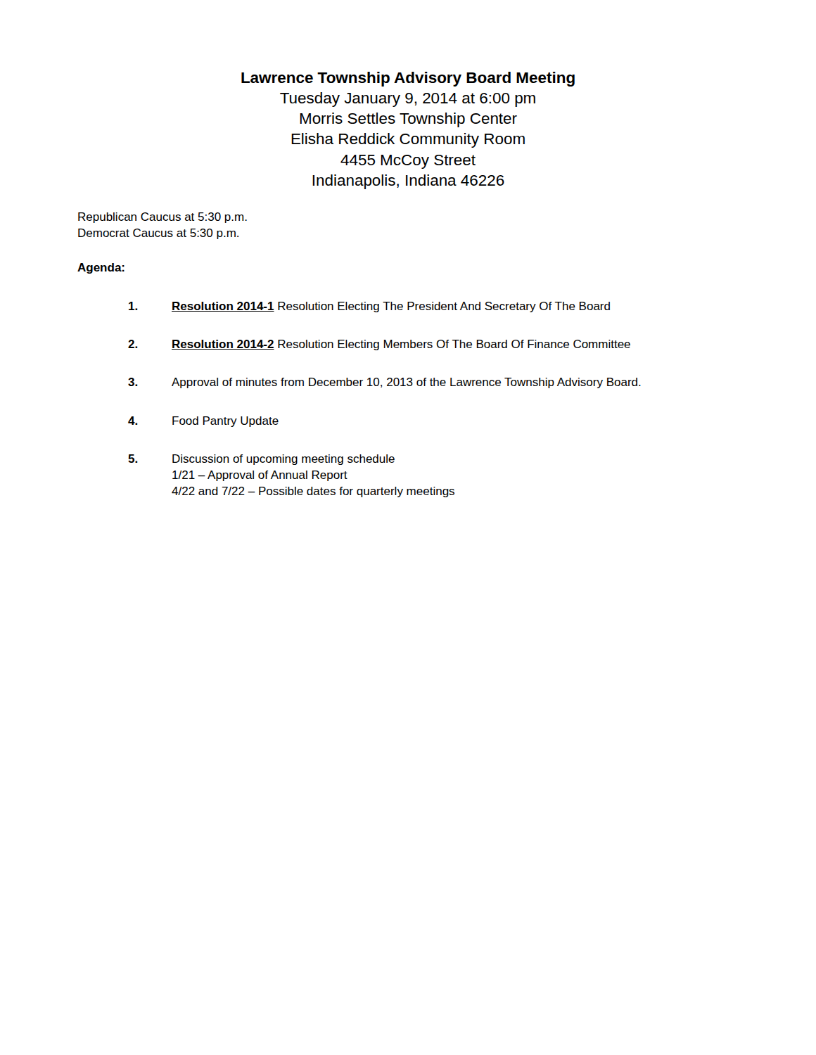Lawrence Township Advisory Board Meeting
Tuesday January 9, 2014 at 6:00 pm
Morris Settles Township Center
Elisha Reddick Community Room
4455 McCoy Street
Indianapolis, Indiana 46226
Republican Caucus at 5:30 p.m.
Democrat Caucus at 5:30 p.m.
Agenda:
Resolution 2014-1 Resolution Electing The President And Secretary Of The Board
Resolution 2014-2 Resolution Electing Members Of The Board Of Finance Committee
Approval of minutes from December 10, 2013 of the Lawrence Township Advisory Board.
Food Pantry Update
Discussion of upcoming meeting schedule 1/21 – Approval of Annual Report 4/22 and 7/22 – Possible dates for quarterly meetings